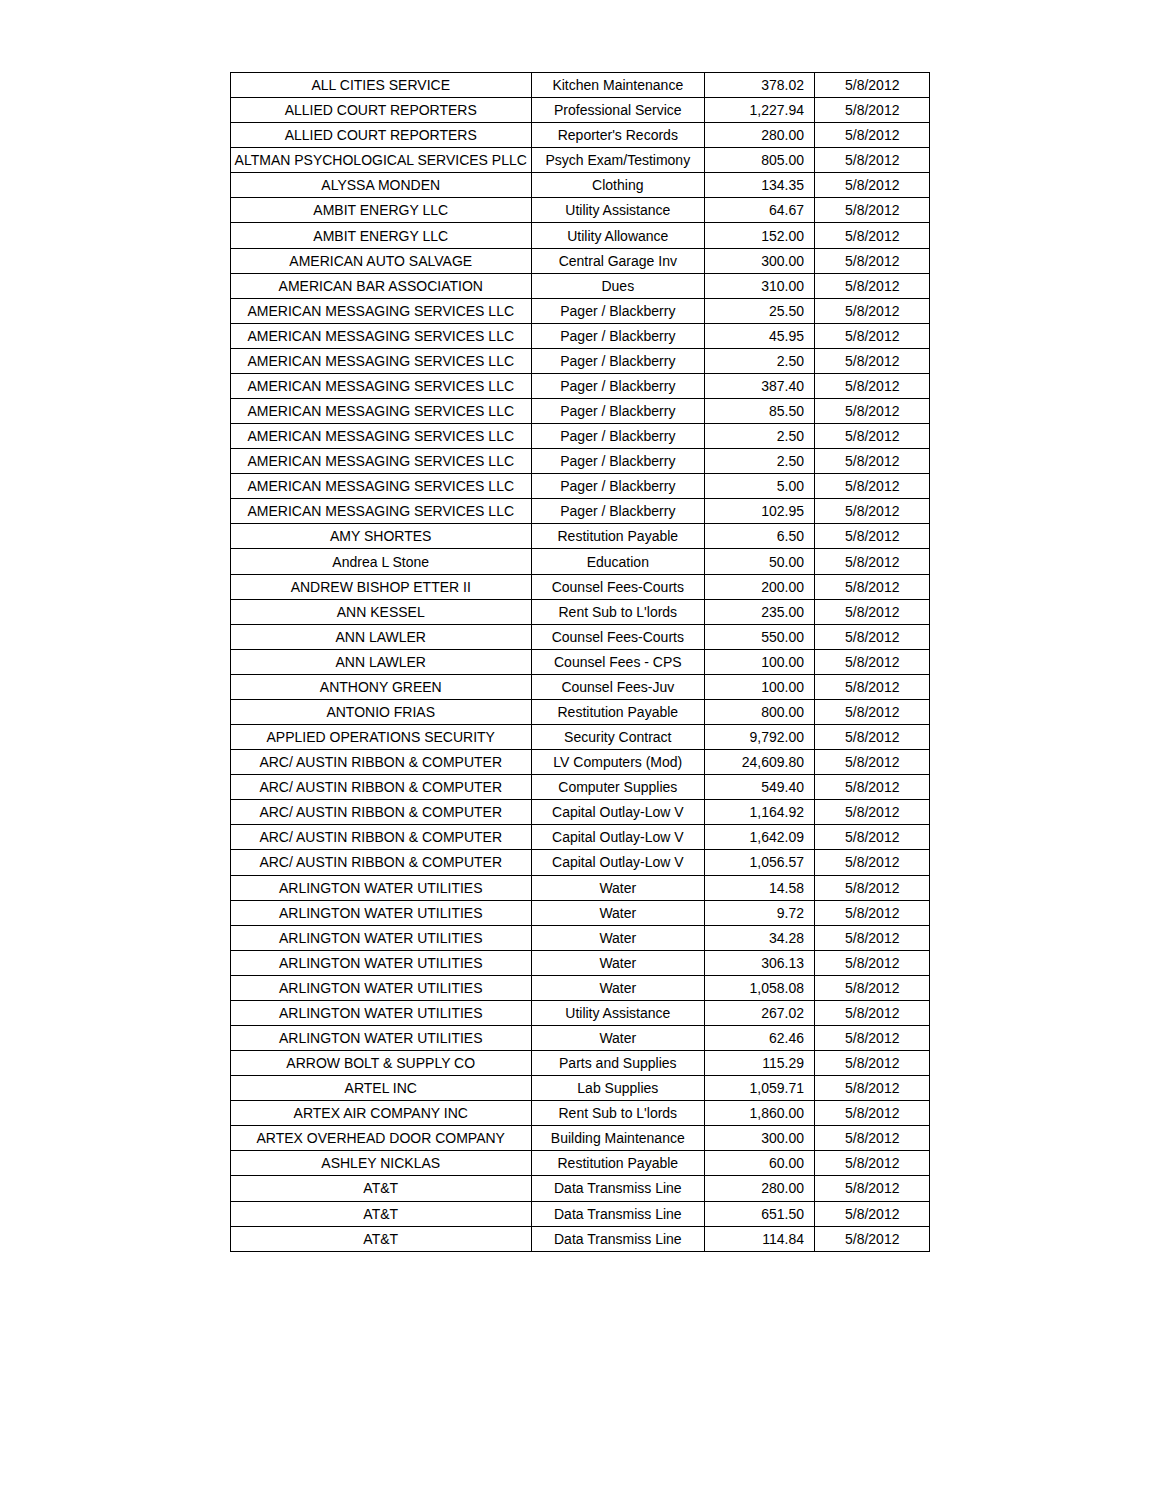| ALL CITIES SERVICE | Kitchen Maintenance | 378.02 | 5/8/2012 |
| ALLIED COURT REPORTERS | Professional Service | 1,227.94 | 5/8/2012 |
| ALLIED COURT REPORTERS | Reporter's Records | 280.00 | 5/8/2012 |
| ALTMAN PSYCHOLOGICAL SERVICES PLLC | Psych Exam/Testimony | 805.00 | 5/8/2012 |
| ALYSSA MONDEN | Clothing | 134.35 | 5/8/2012 |
| AMBIT ENERGY LLC | Utility Assistance | 64.67 | 5/8/2012 |
| AMBIT ENERGY LLC | Utility Allowance | 152.00 | 5/8/2012 |
| AMERICAN AUTO SALVAGE | Central Garage Inv | 300.00 | 5/8/2012 |
| AMERICAN BAR ASSOCIATION | Dues | 310.00 | 5/8/2012 |
| AMERICAN MESSAGING SERVICES LLC | Pager / Blackberry | 25.50 | 5/8/2012 |
| AMERICAN MESSAGING SERVICES LLC | Pager / Blackberry | 45.95 | 5/8/2012 |
| AMERICAN MESSAGING SERVICES LLC | Pager / Blackberry | 2.50 | 5/8/2012 |
| AMERICAN MESSAGING SERVICES LLC | Pager / Blackberry | 387.40 | 5/8/2012 |
| AMERICAN MESSAGING SERVICES LLC | Pager / Blackberry | 85.50 | 5/8/2012 |
| AMERICAN MESSAGING SERVICES LLC | Pager / Blackberry | 2.50 | 5/8/2012 |
| AMERICAN MESSAGING SERVICES LLC | Pager / Blackberry | 2.50 | 5/8/2012 |
| AMERICAN MESSAGING SERVICES LLC | Pager / Blackberry | 5.00 | 5/8/2012 |
| AMERICAN MESSAGING SERVICES LLC | Pager / Blackberry | 102.95 | 5/8/2012 |
| AMY SHORTES | Restitution Payable | 6.50 | 5/8/2012 |
| Andrea L Stone | Education | 50.00 | 5/8/2012 |
| ANDREW BISHOP ETTER II | Counsel Fees-Courts | 200.00 | 5/8/2012 |
| ANN KESSEL | Rent Sub to L'lords | 235.00 | 5/8/2012 |
| ANN LAWLER | Counsel Fees-Courts | 550.00 | 5/8/2012 |
| ANN LAWLER | Counsel Fees - CPS | 100.00 | 5/8/2012 |
| ANTHONY GREEN | Counsel Fees-Juv | 100.00 | 5/8/2012 |
| ANTONIO FRIAS | Restitution Payable | 800.00 | 5/8/2012 |
| APPLIED OPERATIONS SECURITY | Security Contract | 9,792.00 | 5/8/2012 |
| ARC/ AUSTIN RIBBON & COMPUTER | LV Computers (Mod) | 24,609.80 | 5/8/2012 |
| ARC/ AUSTIN RIBBON & COMPUTER | Computer Supplies | 549.40 | 5/8/2012 |
| ARC/ AUSTIN RIBBON & COMPUTER | Capital Outlay-Low V | 1,164.92 | 5/8/2012 |
| ARC/ AUSTIN RIBBON & COMPUTER | Capital Outlay-Low V | 1,642.09 | 5/8/2012 |
| ARC/ AUSTIN RIBBON & COMPUTER | Capital Outlay-Low V | 1,056.57 | 5/8/2012 |
| ARLINGTON WATER UTILITIES | Water | 14.58 | 5/8/2012 |
| ARLINGTON WATER UTILITIES | Water | 9.72 | 5/8/2012 |
| ARLINGTON WATER UTILITIES | Water | 34.28 | 5/8/2012 |
| ARLINGTON WATER UTILITIES | Water | 306.13 | 5/8/2012 |
| ARLINGTON WATER UTILITIES | Water | 1,058.08 | 5/8/2012 |
| ARLINGTON WATER UTILITIES | Utility Assistance | 267.02 | 5/8/2012 |
| ARLINGTON WATER UTILITIES | Water | 62.46 | 5/8/2012 |
| ARROW BOLT & SUPPLY CO | Parts and Supplies | 115.29 | 5/8/2012 |
| ARTEL INC | Lab Supplies | 1,059.71 | 5/8/2012 |
| ARTEX AIR COMPANY INC | Rent Sub to L'lords | 1,860.00 | 5/8/2012 |
| ARTEX OVERHEAD DOOR COMPANY | Building Maintenance | 300.00 | 5/8/2012 |
| ASHLEY NICKLAS | Restitution Payable | 60.00 | 5/8/2012 |
| AT&T | Data Transmiss Line | 280.00 | 5/8/2012 |
| AT&T | Data Transmiss Line | 651.50 | 5/8/2012 |
| AT&T | Data Transmiss Line | 114.84 | 5/8/2012 |